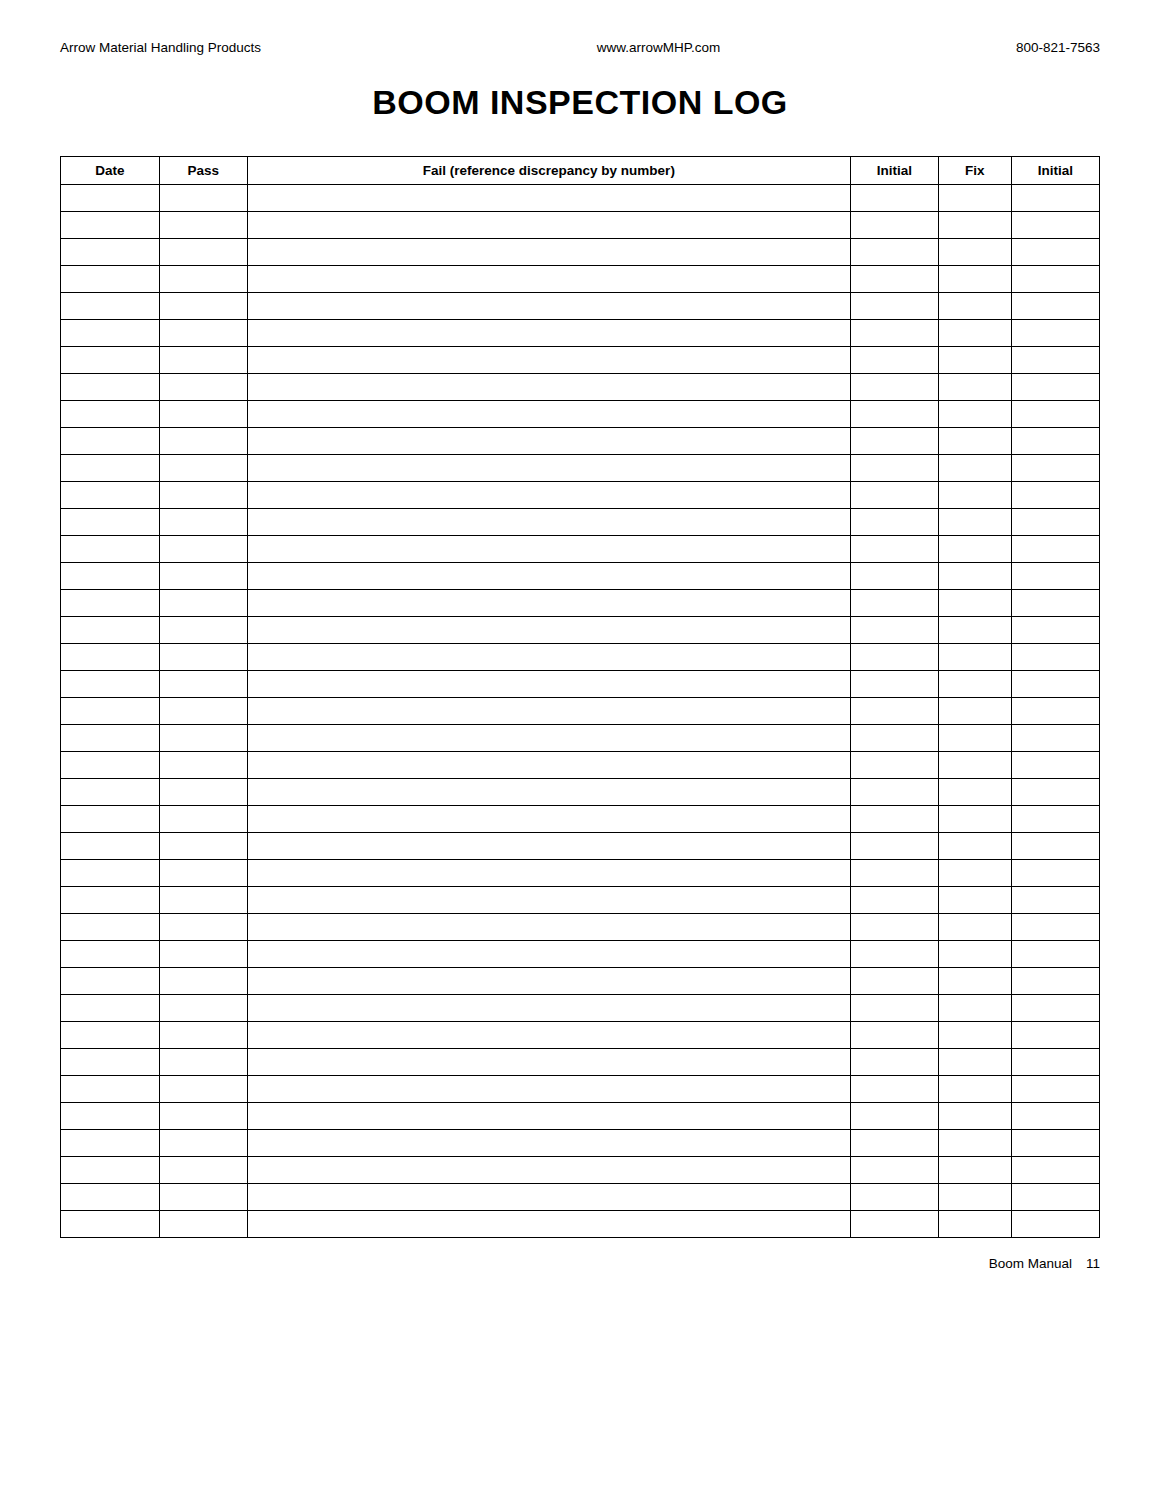Arrow Material Handling Products
www.arrowMHP.com
800-821-7563
BOOM INSPECTION LOG
| Date | Pass | Fail (reference discrepancy by number) | Initial | Fix | Initial |
| --- | --- | --- | --- | --- | --- |
Boom Manual11